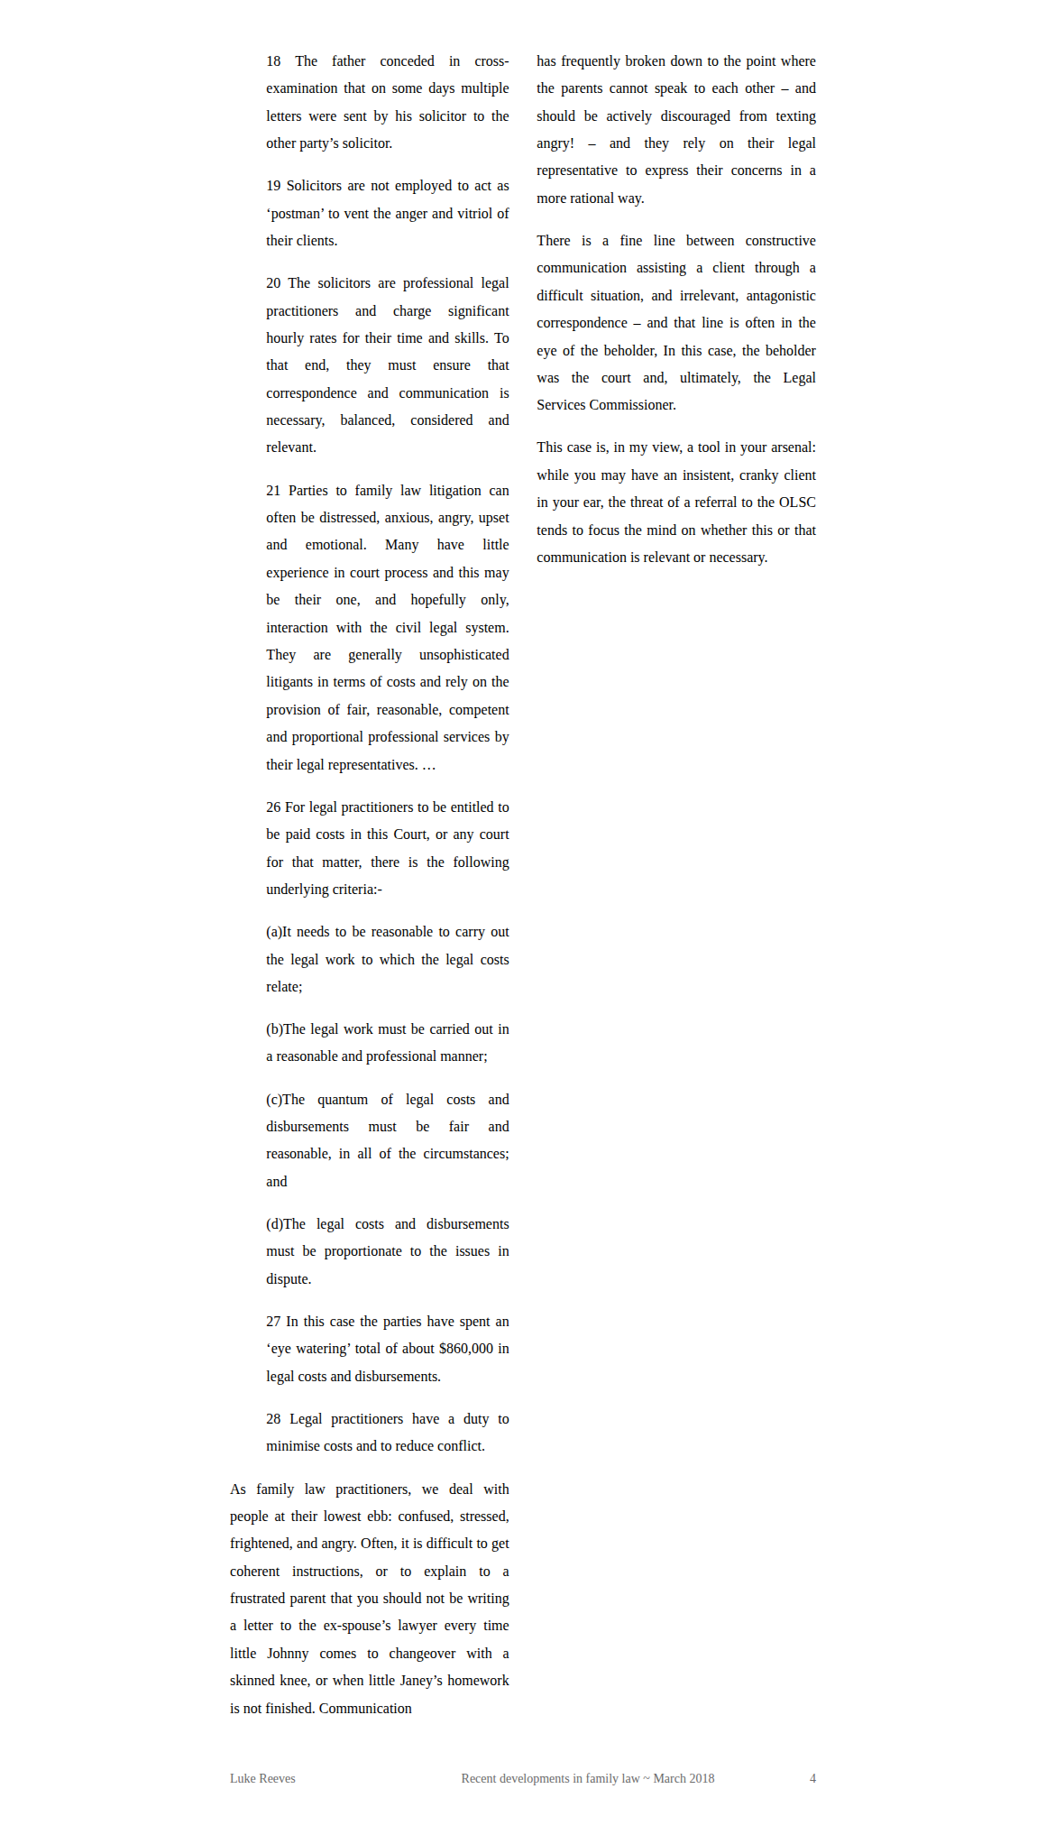18 The father conceded in cross-examination that on some days multiple letters were sent by his solicitor to the other party’s solicitor.
19 Solicitors are not employed to act as ‘postman’ to vent the anger and vitriol of their clients.
20 The solicitors are professional legal practitioners and charge significant hourly rates for their time and skills. To that end, they must ensure that correspondence and communication is necessary, balanced, considered and relevant.
21 Parties to family law litigation can often be distressed, anxious, angry, upset and emotional. Many have little experience in court process and this may be their one, and hopefully only, interaction with the civil legal system. They are generally unsophisticated litigants in terms of costs and rely on the provision of fair, reasonable, competent and proportional professional services by their legal representatives. …
26 For legal practitioners to be entitled to be paid costs in this Court, or any court for that matter, there is the following underlying criteria:-
(a)It needs to be reasonable to carry out the legal work to which the legal costs relate;
(b)The legal work must be carried out in a reasonable and professional manner;
(c)The quantum of legal costs and disbursements must be fair and reasonable, in all of the circumstances; and
(d)The legal costs and disbursements must be proportionate to the issues in dispute.
27 In this case the parties have spent an ‘eye watering’ total of about $860,000 in legal costs and disbursements.
28 Legal practitioners have a duty to minimise costs and to reduce conflict.
As family law practitioners, we deal with people at their lowest ebb: confused, stressed, frightened, and angry. Often, it is difficult to get coherent instructions, or to explain to a frustrated parent that you should not be writing a letter to the ex-spouse’s lawyer every time little Johnny comes to changeover with a skinned knee, or when little Janey’s homework is not finished. Communication
has frequently broken down to the point where the parents cannot speak to each other – and should be actively discouraged from texting angry! – and they rely on their legal representative to express their concerns in a more rational way.
There is a fine line between constructive communication assisting a client through a difficult situation, and irrelevant, antagonistic correspondence – and that line is often in the eye of the beholder, In this case, the beholder was the court and, ultimately, the Legal Services Commissioner.
This case is, in my view, a tool in your arsenal: while you may have an insistent, cranky client in your ear, the threat of a referral to the OLSC tends to focus the mind on whether this or that communication is relevant or necessary.
Luke Reeves
Recent developments in family law ~ March 2018
4